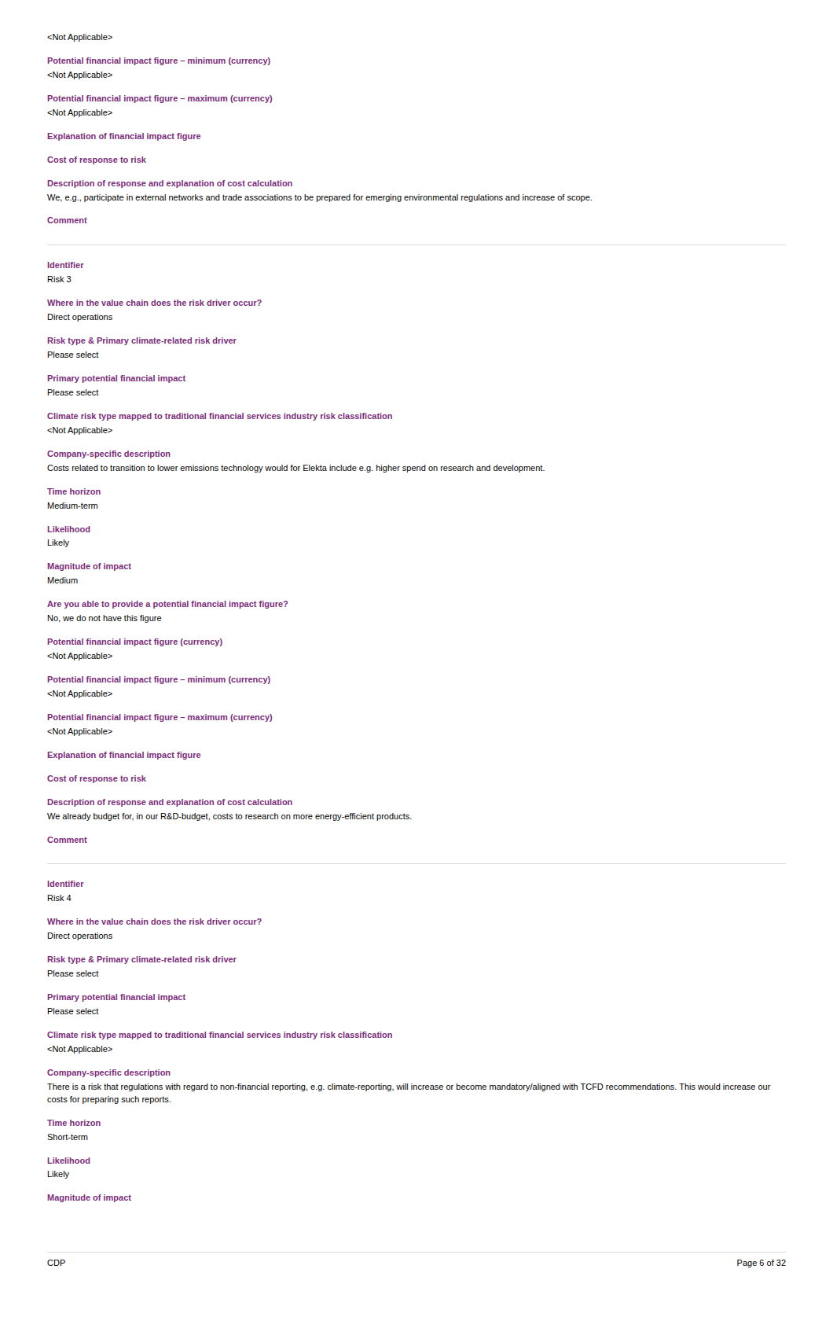<Not Applicable>
Potential financial impact figure – minimum (currency)
<Not Applicable>
Potential financial impact figure – maximum (currency)
<Not Applicable>
Explanation of financial impact figure
Cost of response to risk
Description of response and explanation of cost calculation
We, e.g., participate in external networks and trade associations to be prepared for emerging environmental regulations and increase of scope.
Comment
Identifier
Risk 3
Where in the value chain does the risk driver occur?
Direct operations
Risk type & Primary climate-related risk driver
Please select
Primary potential financial impact
Please select
Climate risk type mapped to traditional financial services industry risk classification
<Not Applicable>
Company-specific description
Costs related to transition to lower emissions technology would for Elekta include e.g. higher spend on research and development.
Time horizon
Medium-term
Likelihood
Likely
Magnitude of impact
Medium
Are you able to provide a potential financial impact figure?
No, we do not have this figure
Potential financial impact figure (currency)
<Not Applicable>
Potential financial impact figure – minimum (currency)
<Not Applicable>
Potential financial impact figure – maximum (currency)
<Not Applicable>
Explanation of financial impact figure
Cost of response to risk
Description of response and explanation of cost calculation
We already budget for, in our R&D-budget, costs to research on more energy-efficient products.
Comment
Identifier
Risk 4
Where in the value chain does the risk driver occur?
Direct operations
Risk type & Primary climate-related risk driver
Please select
Primary potential financial impact
Please select
Climate risk type mapped to traditional financial services industry risk classification
<Not Applicable>
Company-specific description
There is a risk that regulations with regard to non-financial reporting, e.g. climate-reporting, will increase or become mandatory/aligned with TCFD recommendations. This would increase our costs for preparing such reports.
Time horizon
Short-term
Likelihood
Likely
Magnitude of impact
CDP Page 6 of 32